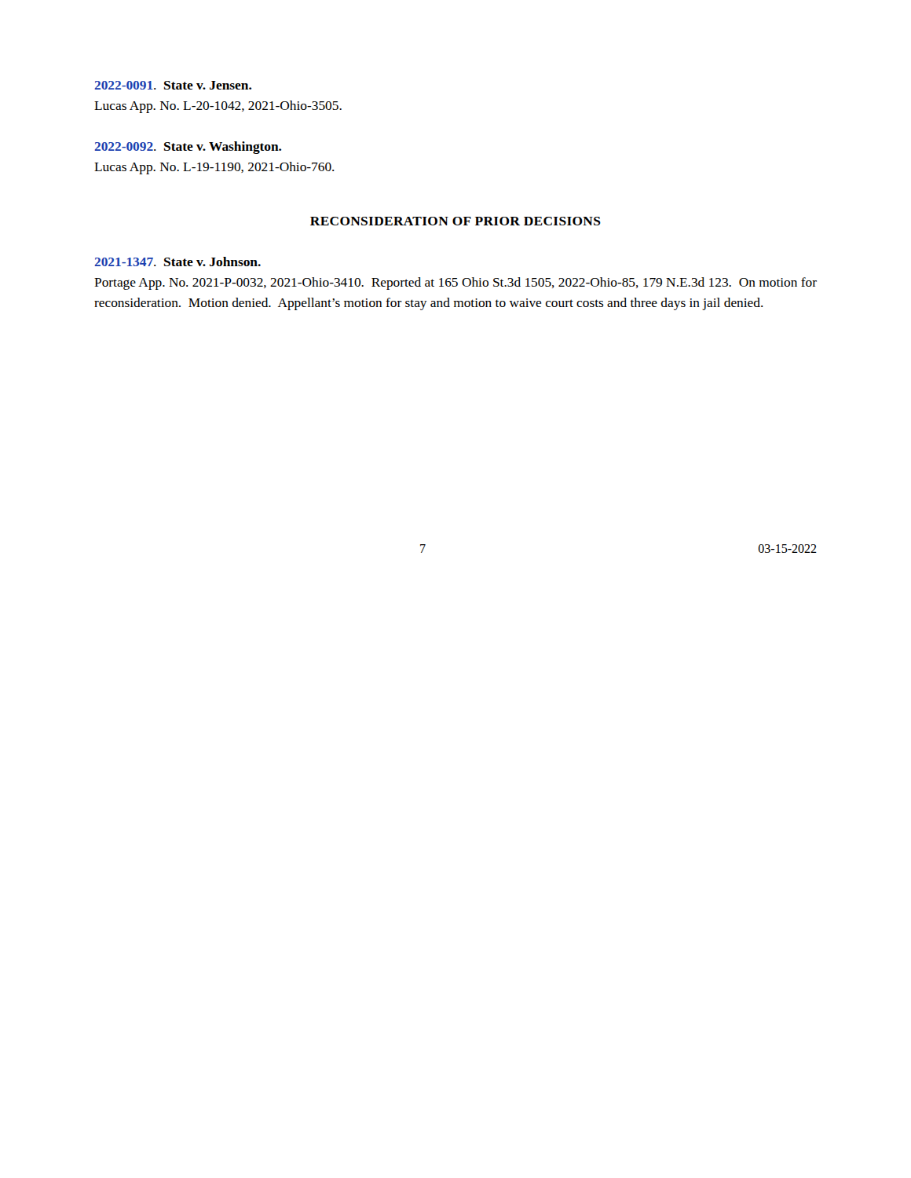2022-0091. State v. Jensen.
Lucas App. No. L-20-1042, 2021-Ohio-3505.
2022-0092. State v. Washington.
Lucas App. No. L-19-1190, 2021-Ohio-760.
RECONSIDERATION OF PRIOR DECISIONS
2021-1347. State v. Johnson.
Portage App. No. 2021-P-0032, 2021-Ohio-3410. Reported at 165 Ohio St.3d 1505, 2022-Ohio-85, 179 N.E.3d 123. On motion for reconsideration. Motion denied. Appellant’s motion for stay and motion to waive court costs and three days in jail denied.
7 03-15-2022